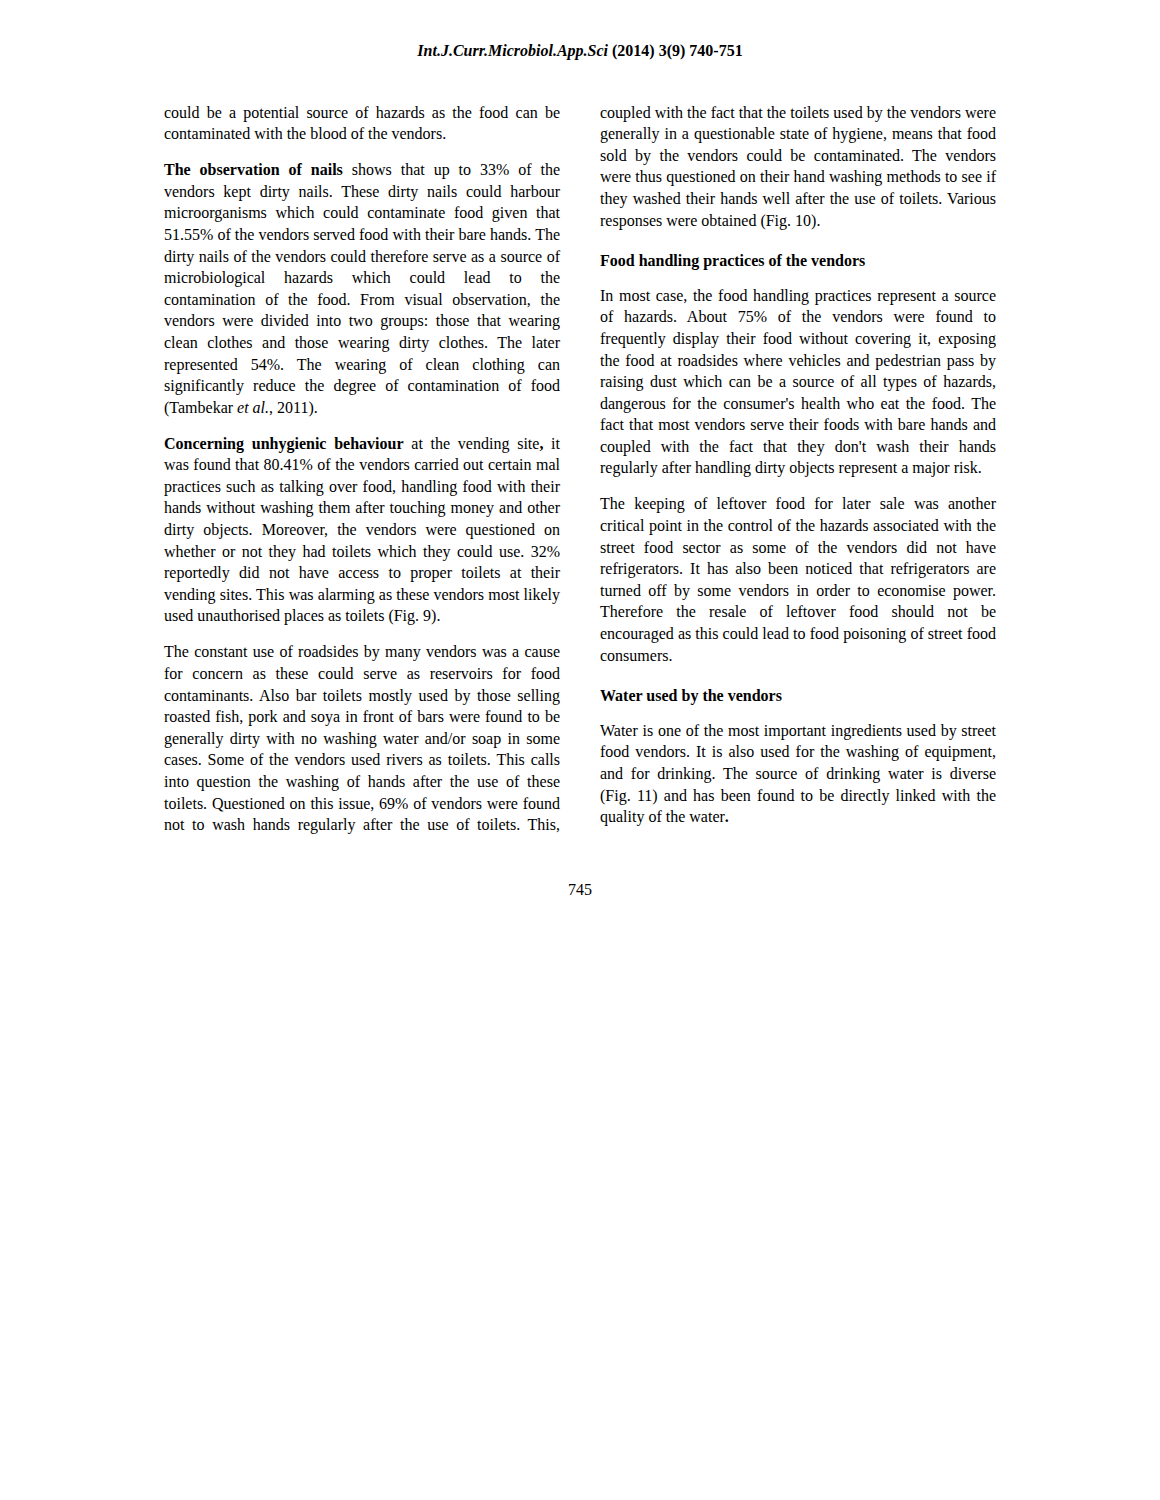Int.J.Curr.Microbiol.App.Sci (2014) 3(9) 740-751
could be a potential source of hazards as the food can be contaminated with the blood of the vendors.
The observation of nails shows that up to 33% of the vendors kept dirty nails. These dirty nails could harbour microorganisms which could contaminate food given that 51.55% of the vendors served food with their bare hands. The dirty nails of the vendors could therefore serve as a source of microbiological hazards which could lead to the contamination of the food. From visual observation, the vendors were divided into two groups: those that wearing clean clothes and those wearing dirty clothes. The later represented 54%. The wearing of clean clothing can significantly reduce the degree of contamination of food (Tambekar et al., 2011).
Concerning unhygienic behaviour at the vending site, it was found that 80.41% of the vendors carried out certain mal practices such as talking over food, handling food with their hands without washing them after touching money and other dirty objects. Moreover, the vendors were questioned on whether or not they had toilets which they could use. 32% reportedly did not have access to proper toilets at their vending sites. This was alarming as these vendors most likely used unauthorised places as toilets (Fig. 9).
The constant use of roadsides by many vendors was a cause for concern as these could serve as reservoirs for food contaminants. Also bar toilets mostly used by those selling roasted fish, pork and soya in front of bars were found to be generally dirty with no washing water and/or soap in some cases. Some of the vendors used rivers as toilets. This calls into question the washing of hands after the use of these toilets. Questioned on this issue, 69% of vendors were found not to wash hands regularly after the use of toilets. This, coupled with the fact that the toilets used by the vendors were generally in a questionable state of hygiene, means that food sold by the vendors could be contaminated. The vendors were thus questioned on their hand washing methods to see if they washed their hands well after the use of toilets. Various responses were obtained (Fig. 10).
Food handling practices of the vendors
In most case, the food handling practices represent a source of hazards. About 75% of the vendors were found to frequently display their food without covering it, exposing the food at roadsides where vehicles and pedestrian pass by raising dust which can be a source of all types of hazards, dangerous for the consumer's health who eat the food. The fact that most vendors serve their foods with bare hands and coupled with the fact that they don't wash their hands regularly after handling dirty objects represent a major risk.
The keeping of leftover food for later sale was another critical point in the control of the hazards associated with the street food sector as some of the vendors did not have refrigerators. It has also been noticed that refrigerators are turned off by some vendors in order to economise power. Therefore the resale of leftover food should not be encouraged as this could lead to food poisoning of street food consumers.
Water used by the vendors
Water is one of the most important ingredients used by street food vendors. It is also used for the washing of equipment, and for drinking. The source of drinking water is diverse (Fig. 11) and has been found to be directly linked with the quality of the water.
745